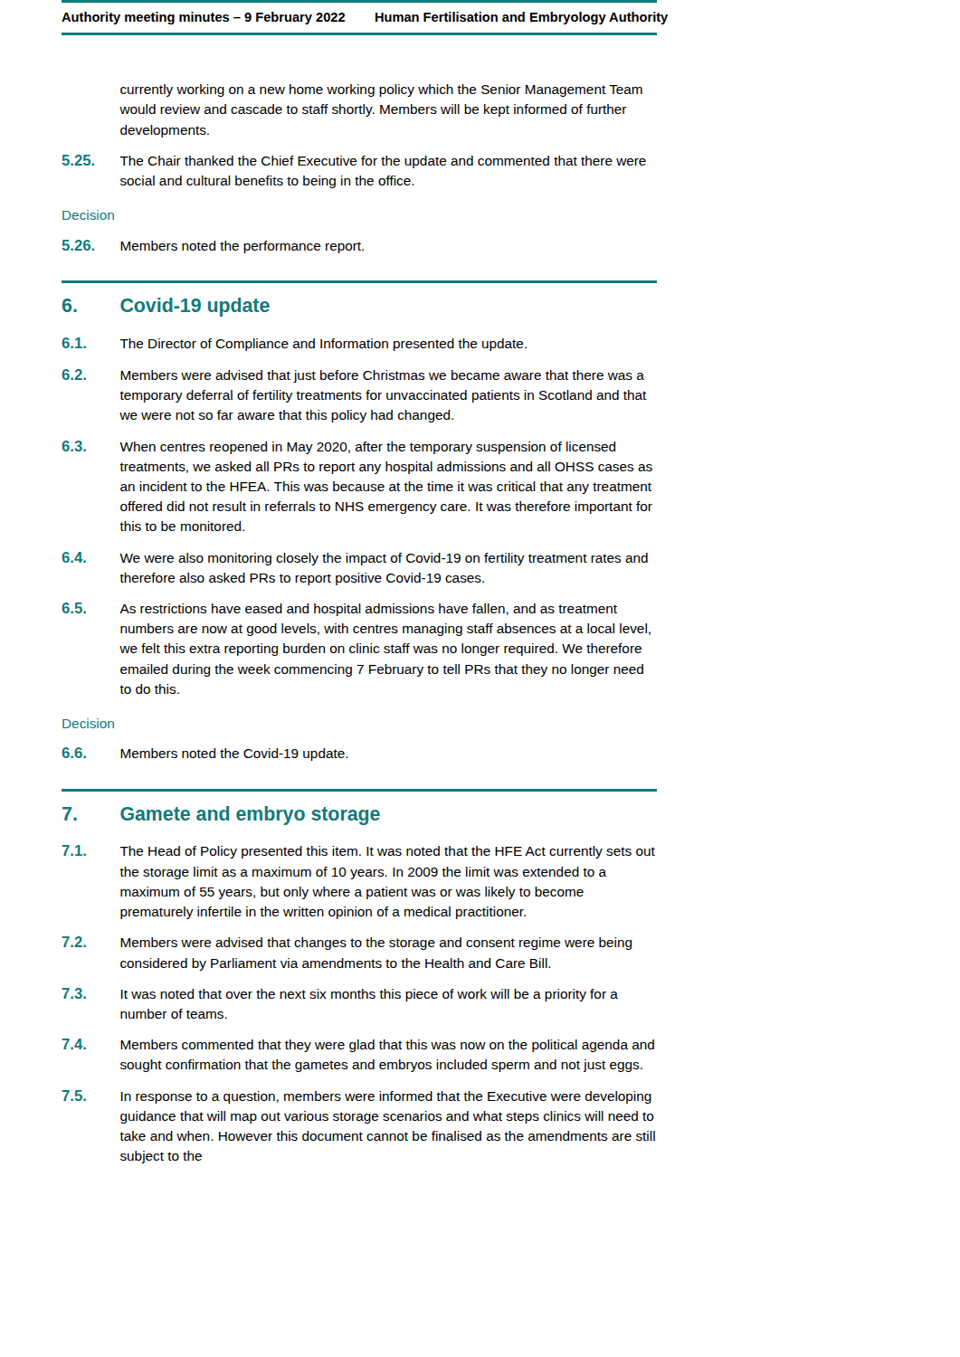Authority meeting minutes – 9 February 2022 Human Fertilisation and Embryology Authority
currently working on a new home working policy which the Senior Management Team would review and cascade to staff shortly. Members will be kept informed of further developments.
5.25.
The Chair thanked the Chief Executive for the update and commented that there were social and cultural benefits to being in the office.
Decision
5.26.
Members noted the performance report.
6.
Covid-19 update
6.1.
The Director of Compliance and Information presented the update.
6.2.
Members were advised that just before Christmas we became aware that there was a temporary deferral of fertility treatments for unvaccinated patients in Scotland and that we were not so far aware that this policy had changed.
6.3.
When centres reopened in May 2020, after the temporary suspension of licensed treatments, we asked all PRs to report any hospital admissions and all OHSS cases as an incident to the HFEA. This was because at the time it was critical that any treatment offered did not result in referrals to NHS emergency care. It was therefore important for this to be monitored.
6.4.
We were also monitoring closely the impact of Covid-19 on fertility treatment rates and therefore also asked PRs to report positive Covid-19 cases.
6.5.
As restrictions have eased and hospital admissions have fallen, and as treatment numbers are now at good levels, with centres managing staff absences at a local level, we felt this extra reporting burden on clinic staff was no longer required. We therefore emailed during the week commencing 7 February to tell PRs that they no longer need to do this.
Decision
6.6.
Members noted the Covid-19 update.
7.
Gamete and embryo storage
7.1.
The Head of Policy presented this item. It was noted that the HFE Act currently sets out the storage limit as a maximum of 10 years. In 2009 the limit was extended to a maximum of 55 years, but only where a patient was or was likely to become prematurely infertile in the written opinion of a medical practitioner.
7.2.
Members were advised that changes to the storage and consent regime were being considered by Parliament via amendments to the Health and Care Bill.
7.3.
It was noted that over the next six months this piece of work will be a priority for a number of teams.
7.4.
Members commented that they were glad that this was now on the political agenda and sought confirmation that the gametes and embryos included sperm and not just eggs.
7.5.
In response to a question, members were informed that the Executive were developing guidance that will map out various storage scenarios and what steps clinics will need to take and when. However this document cannot be finalised as the amendments are still subject to the